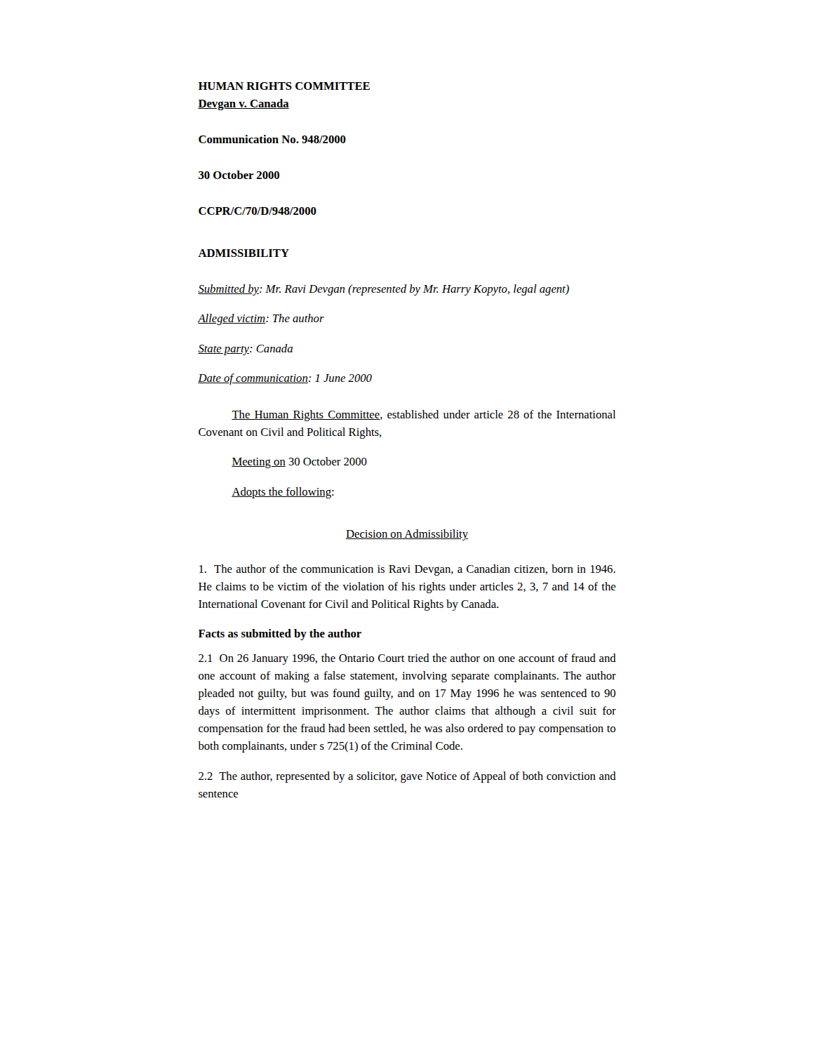HUMAN RIGHTS COMMITTEE
Devgan v. Canada
Communication No. 948/2000
30 October 2000
CCPR/C/70/D/948/2000
ADMISSIBILITY
Submitted by: Mr. Ravi Devgan (represented by Mr. Harry Kopyto, legal agent)
Alleged victim: The author
State party: Canada
Date of communication: 1 June 2000
The Human Rights Committee, established under article 28 of the International Covenant on Civil and Political Rights,
Meeting on 30 October 2000
Adopts the following:
Decision on Admissibility
1. The author of the communication is Ravi Devgan, a Canadian citizen, born in 1946. He claims to be victim of the violation of his rights under articles 2, 3, 7 and 14 of the International Covenant for Civil and Political Rights by Canada.
Facts as submitted by the author
2.1 On 26 January 1996, the Ontario Court tried the author on one account of fraud and one account of making a false statement, involving separate complainants. The author pleaded not guilty, but was found guilty, and on 17 May 1996 he was sentenced to 90 days of intermittent imprisonment. The author claims that although a civil suit for compensation for the fraud had been settled, he was also ordered to pay compensation to both complainants, under s 725(1) of the Criminal Code.
2.2 The author, represented by a solicitor, gave Notice of Appeal of both conviction and sentence